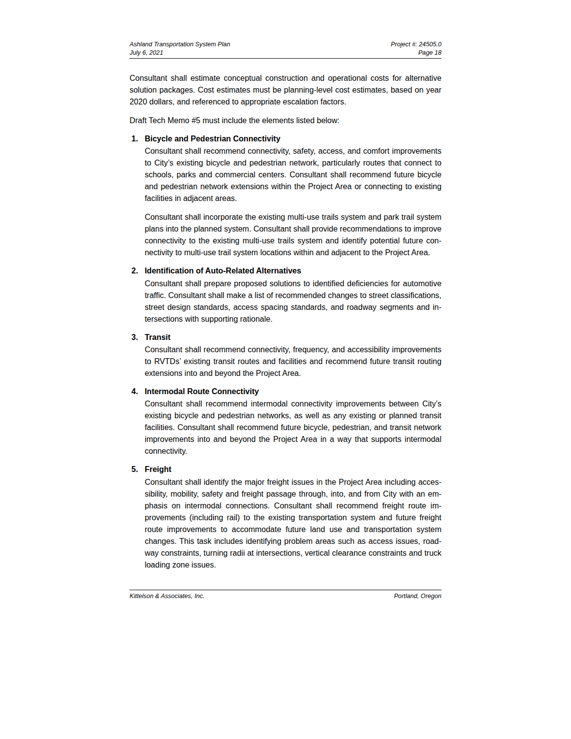Ashland Transportation System Plan
July 6, 2021
Project #: 24505.0
Page 18
Consultant shall estimate conceptual construction and operational costs for alternative solution packages. Cost estimates must be planning-level cost estimates, based on year 2020 dollars, and referenced to appropriate escalation factors.
Draft Tech Memo #5 must include the elements listed below:
1. Bicycle and Pedestrian Connectivity
Consultant shall recommend connectivity, safety, access, and comfort improvements to City’s existing bicycle and pedestrian network, particularly routes that connect to schools, parks and commercial centers. Consultant shall recommend future bicycle and pedestrian network extensions within the Project Area or connecting to existing facilities in adjacent areas.
Consultant shall incorporate the existing multi-use trails system and park trail system plans into the planned system. Consultant shall provide recommendations to improve connectivity to the existing multi-use trails system and identify potential future connectivity to multi-use trail system locations within and adjacent to the Project Area.
2. Identification of Auto-Related Alternatives
Consultant shall prepare proposed solutions to identified deficiencies for automotive traffic. Consultant shall make a list of recommended changes to street classifications, street design standards, access spacing standards, and roadway segments and intersections with supporting rationale.
3. Transit
Consultant shall recommend connectivity, frequency, and accessibility improvements to RVTDs’ existing transit routes and facilities and recommend future transit routing extensions into and beyond the Project Area.
4. Intermodal Route Connectivity
Consultant shall recommend intermodal connectivity improvements between City’s existing bicycle and pedestrian networks, as well as any existing or planned transit facilities. Consultant shall recommend future bicycle, pedestrian, and transit network improvements into and beyond the Project Area in a way that supports intermodal connectivity.
5. Freight
Consultant shall identify the major freight issues in the Project Area including accessibility, mobility, safety and freight passage through, into, and from City with an emphasis on intermodal connections. Consultant shall recommend freight route improvements (including rail) to the existing transportation system and future freight route improvements to accommodate future land use and transportation system changes. This task includes identifying problem areas such as access issues, roadway constraints, turning radii at intersections, vertical clearance constraints and truck loading zone issues.
Kittelson & Associates, Inc.
Portland, Oregon